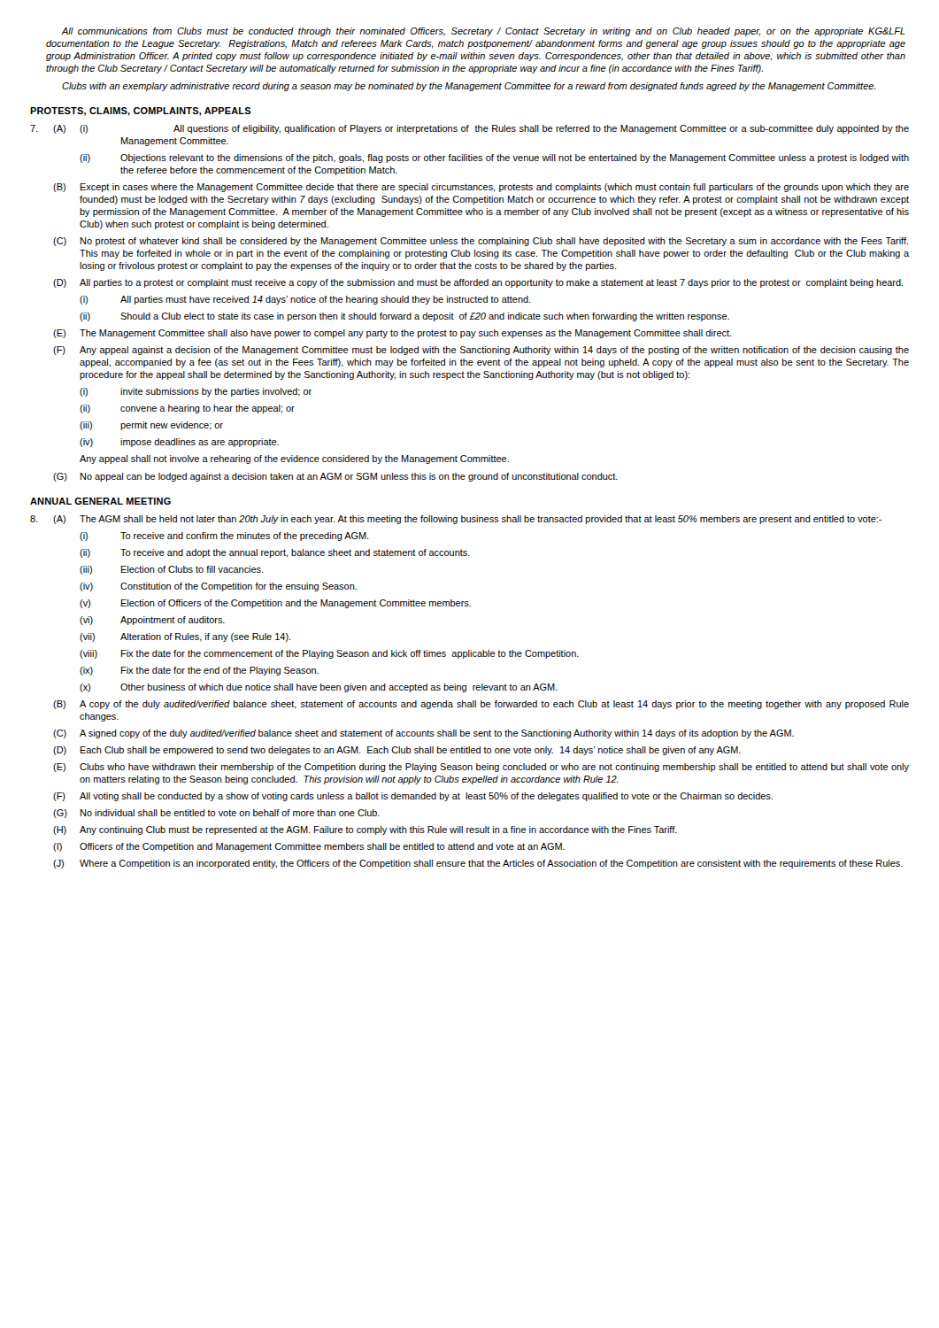All communications from Clubs must be conducted through their nominated Officers, Secretary / Contact Secretary in writing and on Club headed paper, or on the appropriate KG&LFL documentation to the League Secretary. Registrations, Match and referees Mark Cards, match postponement/ abandonment forms and general age group issues should go to the appropriate age group Administration Officer. A printed copy must follow up correspondence initiated by e-mail within seven days. Correspondences, other than that detailed in above, which is submitted other than through the Club Secretary / Contact Secretary will be automatically returned for submission in the appropriate way and incur a fine (in accordance with the Fines Tariff).
Clubs with an exemplary administrative record during a season may be nominated by the Management Committee for a reward from designated funds agreed by the Management Committee.
Protests, Claims, Complaints, Appeals
7.
(A)
(i)
All questions of eligibility, qualification of Players or interpretations of the Rules shall be referred to the Management Committee or a sub-committee duly appointed by the Management Committee.
(ii)
Objections relevant to the dimensions of the pitch, goals, flag posts or other facilities of the venue will not be entertained by the Management Committee unless a protest is lodged with the referee before the commencement of the Competition Match.
(B)
Except in cases where the Management Committee decide that there are special circumstances, protests and complaints (which must contain full particulars of the grounds upon which they are founded) must be lodged with the Secretary within 7 days (excluding Sundays) of the Competition Match or occurrence to which they refer. A protest or complaint shall not be withdrawn except by permission of the Management Committee. A member of the Management Committee who is a member of any Club involved shall not be present (except as a witness or representative of his Club) when such protest or complaint is being determined.
(C)
No protest of whatever kind shall be considered by the Management Committee unless the complaining Club shall have deposited with the Secretary a sum in accordance with the Fees Tariff. This may be forfeited in whole or in part in the event of the complaining or protesting Club losing its case. The Competition shall have power to order the defaulting Club or the Club making a losing or frivolous protest or complaint to pay the expenses of the inquiry or to order that the costs to be shared by the parties.
(D)
All parties to a protest or complaint must receive a copy of the submission and must be afforded an opportunity to make a statement at least 7 days prior to the protest or complaint being heard.
(i)
All parties must have received 14 days’ notice of the hearing should they be instructed to attend.
(ii)
Should a Club elect to state its case in person then it should forward a deposit of £20 and indicate such when forwarding the written response.
(E)
The Management Committee shall also have power to compel any party to the protest to pay such expenses as the Management Committee shall direct.
(F)
Any appeal against a decision of the Management Committee must be lodged with the Sanctioning Authority within 14 days of the posting of the written notification of the decision causing the appeal, accompanied by a fee (as set out in the Fees Tariff), which may be forfeited in the event of the appeal not being upheld. A copy of the appeal must also be sent to the Secretary. The procedure for the appeal shall be determined by the Sanctioning Authority, in such respect the Sanctioning Authority may (but is not obliged to):
(i)
invite submissions by the parties involved; or
(ii)
convene a hearing to hear the appeal; or
(iii)
permit new evidence; or
(iv)
impose deadlines as are appropriate.
Any appeal shall not involve a rehearing of the evidence considered by the Management Committee.
(G)
No appeal can be lodged against a decision taken at an AGM or SGM unless this is on the ground of unconstitutional conduct.
Annual General Meeting
8.
(A)
The AGM shall be held not later than 20th July in each year. At this meeting the following business shall be transacted provided that at least 50% members are present and entitled to vote:-
(i)
To receive and confirm the minutes of the preceding AGM.
(ii)
To receive and adopt the annual report, balance sheet and statement of accounts.
(iii)
Election of Clubs to fill vacancies.
(iv)
Constitution of the Competition for the ensuing Season.
(v)
Election of Officers of the Competition and the Management Committee members.
(vi)
Appointment of auditors.
(vii)
Alteration of Rules, if any (see Rule 14).
(viii)
Fix the date for the commencement of the Playing Season and kick off times applicable to the Competition.
(ix)
Fix the date for the end of the Playing Season.
(x)
Other business of which due notice shall have been given and accepted as being relevant to an AGM.
(B)
A copy of the duly audited/verified balance sheet, statement of accounts and agenda shall be forwarded to each Club at least 14 days prior to the meeting together with any proposed Rule changes.
(C)
A signed copy of the duly audited/verified balance sheet and statement of accounts shall be sent to the Sanctioning Authority within 14 days of its adoption by the AGM.
(D)
Each Club shall be empowered to send two delegates to an AGM. Each Club shall be entitled to one vote only. 14 days’ notice shall be given of any AGM.
(E)
Clubs who have withdrawn their membership of the Competition during the Playing Season being concluded or who are not continuing membership shall be entitled to attend but shall vote only on matters relating to the Season being concluded. This provision will not apply to Clubs expelled in accordance with Rule 12.
(F)
All voting shall be conducted by a show of voting cards unless a ballot is demanded by at least 50% of the delegates qualified to vote or the Chairman so decides.
(G)
No individual shall be entitled to vote on behalf of more than one Club.
(H)
Any continuing Club must be represented at the AGM. Failure to comply with this Rule will result in a fine in accordance with the Fines Tariff.
(I)
Officers of the Competition and Management Committee members shall be entitled to attend and vote at an AGM.
(J)
Where a Competition is an incorporated entity, the Officers of the Competition shall ensure that the Articles of Association of the Competition are consistent with the requirements of these Rules.